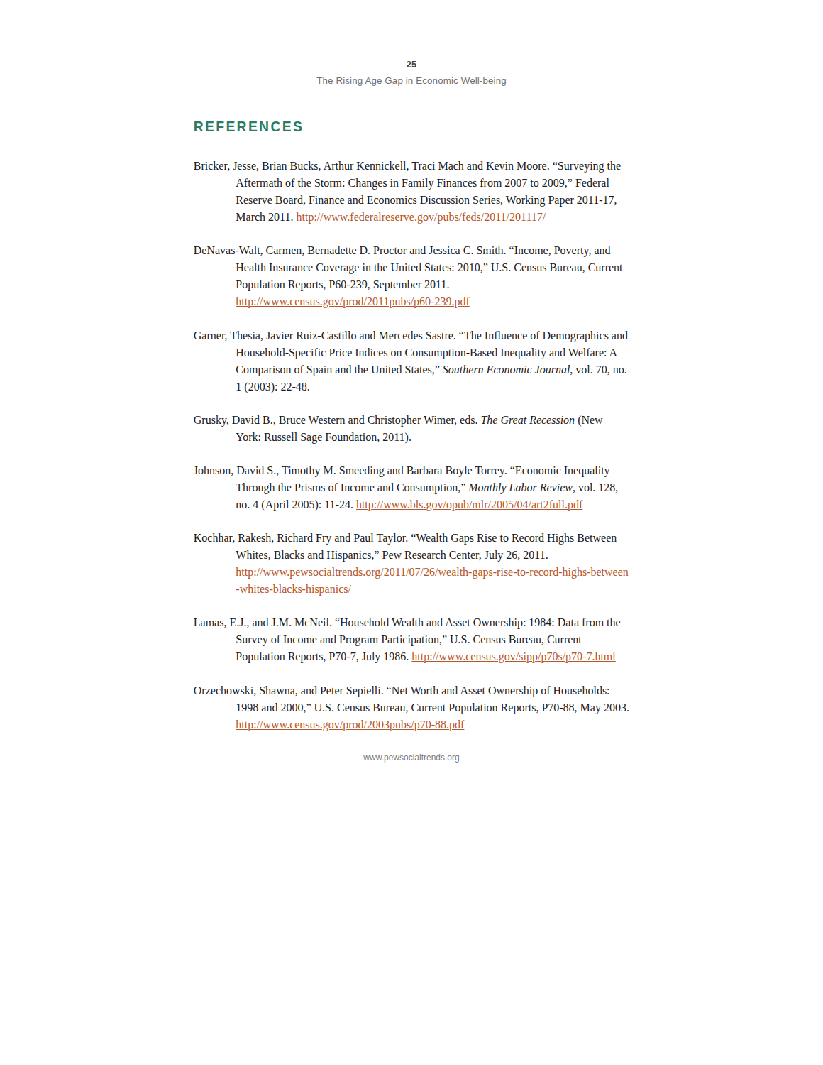25
The Rising Age Gap in Economic Well-being
References
Bricker, Jesse, Brian Bucks, Arthur Kennickell, Traci Mach and Kevin Moore. “Surveying the Aftermath of the Storm: Changes in Family Finances from 2007 to 2009,” Federal Reserve Board, Finance and Economics Discussion Series, Working Paper 2011-17, March 2011. http://www.federalreserve.gov/pubs/feds/2011/201117/
DeNavas-Walt, Carmen, Bernadette D. Proctor and Jessica C. Smith. “Income, Poverty, and Health Insurance Coverage in the United States: 2010,” U.S. Census Bureau, Current Population Reports, P60-239, September 2011.
http://www.census.gov/prod/2011pubs/p60-239.pdf
Garner, Thesia, Javier Ruiz-Castillo and Mercedes Sastre. “The Influence of Demographics and Household-Specific Price Indices on Consumption-Based Inequality and Welfare: A Comparison of Spain and the United States,” Southern Economic Journal, vol. 70, no. 1 (2003): 22-48.
Grusky, David B., Bruce Western and Christopher Wimer, eds. The Great Recession (New York: Russell Sage Foundation, 2011).
Johnson, David S., Timothy M. Smeeding and Barbara Boyle Torrey. “Economic Inequality Through the Prisms of Income and Consumption,” Monthly Labor Review, vol. 128, no. 4 (April 2005): 11-24. http://www.bls.gov/opub/mlr/2005/04/art2full.pdf
Kochhar, Rakesh, Richard Fry and Paul Taylor. “Wealth Gaps Rise to Record Highs Between Whites, Blacks and Hispanics,” Pew Research Center, July 26, 2011.
http://www.pewsocialtrends.org/2011/07/26/wealth-gaps-rise-to-record-highs-between-whites-blacks-hispanics/
Lamas, E.J., and J.M. McNeil. “Household Wealth and Asset Ownership: 1984: Data from the Survey of Income and Program Participation,” U.S. Census Bureau, Current Population Reports, P70-7, July 1986. http://www.census.gov/sipp/p70s/p70-7.html
Orzechowski, Shawna, and Peter Sepielli. “Net Worth and Asset Ownership of Households: 1998 and 2000,” U.S. Census Bureau, Current Population Reports, P70-88, May 2003. http://www.census.gov/prod/2003pubs/p70-88.pdf
www.pewsocialtrends.org